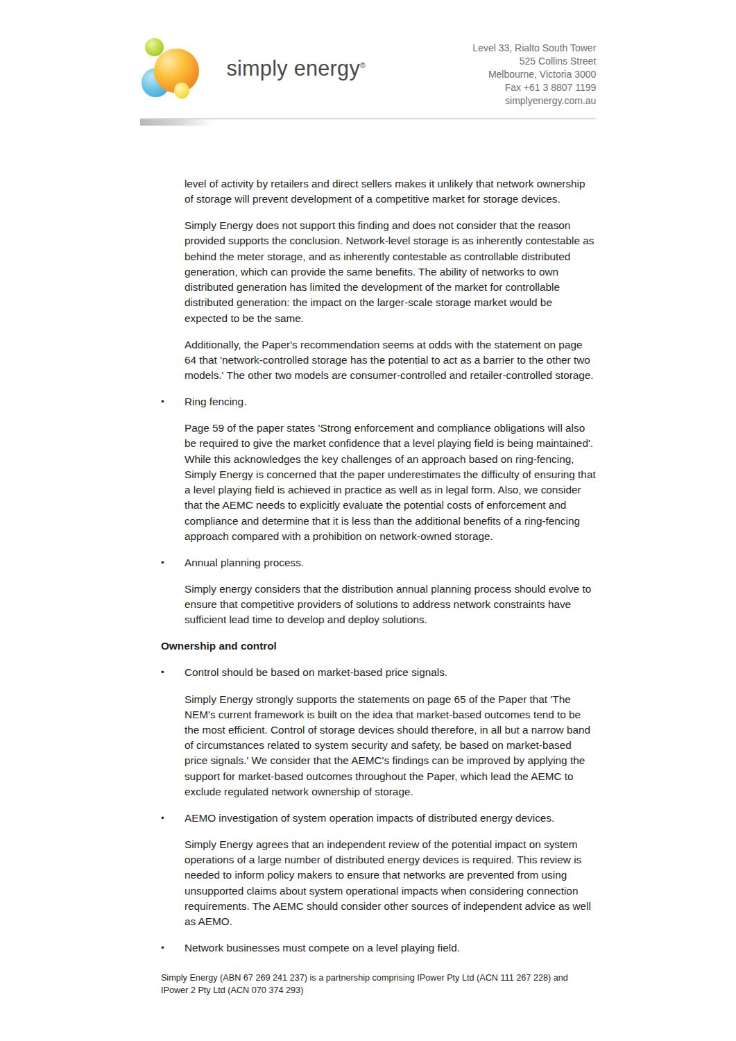simply energy®
Level 33, Rialto South Tower
525 Collins Street
Melbourne, Victoria 3000
Fax +61 3 8807 1199
simplyenergy.com.au
level of activity by retailers and direct sellers makes it unlikely that network ownership of storage will prevent development of a competitive market for storage devices.
Simply Energy does not support this finding and does not consider that the reason provided supports the conclusion. Network-level storage is as inherently contestable as behind the meter storage, and as inherently contestable as controllable distributed generation, which can provide the same benefits. The ability of networks to own distributed generation has limited the development of the market for controllable distributed generation: the impact on the larger-scale storage market would be expected to be the same.
Additionally, the Paper's recommendation seems at odds with the statement on page 64 that 'network-controlled storage has the potential to act as a barrier to the other two models.' The other two models are consumer-controlled and retailer-controlled storage.
•
Ring fencing.
Page 59 of the paper states 'Strong enforcement and compliance obligations will also be required to give the market confidence that a level playing field is being maintained'. While this acknowledges the key challenges of an approach based on ring-fencing, Simply Energy is concerned that the paper underestimates the difficulty of ensuring that a level playing field is achieved in practice as well as in legal form. Also, we consider that the AEMC needs to explicitly evaluate the potential costs of enforcement and compliance and determine that it is less than the additional benefits of a ring-fencing approach compared with a prohibition on network-owned storage.
•
Annual planning process.
Simply energy considers that the distribution annual planning process should evolve to ensure that competitive providers of solutions to address network constraints have sufficient lead time to develop and deploy solutions.
Ownership and control
•
Control should be based on market-based price signals.
Simply Energy strongly supports the statements on page 65 of the Paper that 'The NEM's current framework is built on the idea that market-based outcomes tend to be the most efficient. Control of storage devices should therefore, in all but a narrow band of circumstances related to system security and safety, be based on market-based price signals.' We consider that the AEMC's findings can be improved by applying the support for market-based outcomes throughout the Paper, which lead the AEMC to exclude regulated network ownership of storage.
•
AEMO investigation of system operation impacts of distributed energy devices.
Simply Energy agrees that an independent review of the potential impact on system operations of a large number of distributed energy devices is required. This review is needed to inform policy makers to ensure that networks are prevented from using unsupported claims about system operational impacts when considering connection requirements. The AEMC should consider other sources of independent advice as well as AEMO.
•
Network businesses must compete on a level playing field.
Simply Energy (ABN 67 269 241 237) is a partnership comprising IPower Pty Ltd (ACN 111 267 228) and IPower 2 Pty Ltd (ACN 070 374 293)